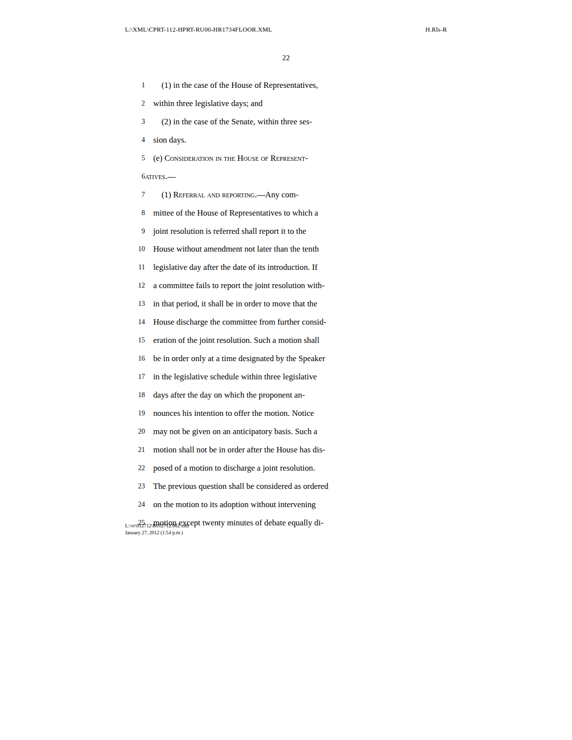L:\XML\CPRT-112-HPRT-RU00-HR1734FLOOR.XML H.Rls-R
22
| 1 | (1) in the case of the House of Representatives, |
| 2 | within three legislative days; and |
| 3 | (2) in the case of the Senate, within three ses- |
| 4 | sion days. |
| 5 | (e) Consideration in the House of Represent- |
| 6 | atives .— |
| 7 | (1) Referral and reporting .—Any com- |
| 8 | mittee of the House of Representatives to which a |
| 9 | joint resolution is referred shall report it to the |
| 10 | House without amendment not later than the tenth |
| 11 | legislative day after the date of its introduction. If |
| 12 | a committee fails to report the joint resolution with- |
| 13 | in that period, it shall be in order to move that the |
| 14 | House discharge the committee from further consid- |
| 15 | eration of the joint resolution. Such a motion shall |
| 16 | be in order only at a time designated by the Speaker |
| 17 | in the legislative schedule within three legislative |
| 18 | days after the day on which the proponent an- |
| 19 | nounces his intention to offer the motion. Notice |
| 20 | may not be given on an anticipatory basis. Such a |
| 21 | motion shall not be in order after the House has dis- |
| 22 | posed of a motion to discharge a joint resolution. |
| 23 | The previous question shall be considered as ordered |
| 24 | on the motion to its adoption without intervening |
| 25 | motion except twenty minutes of debate equally di- |
L:\vr\012712\R012712.002.xml
January 27, 2012 (1:54 p.m.)